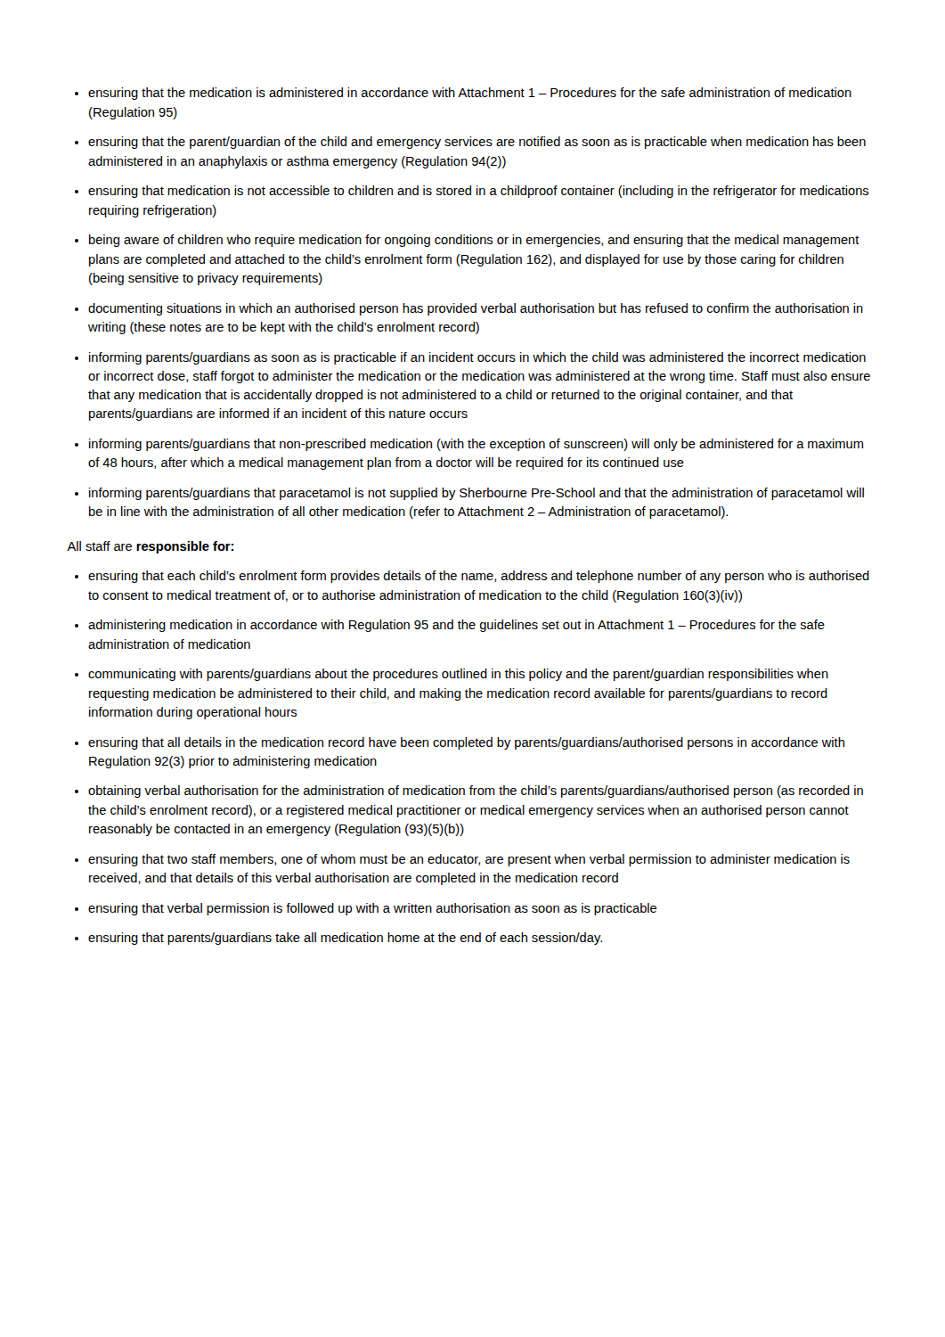ensuring that the medication is administered in accordance with Attachment 1 – Procedures for the safe administration of medication (Regulation 95)
ensuring that the parent/guardian of the child and emergency services are notified as soon as is practicable when medication has been administered in an anaphylaxis or asthma emergency (Regulation 94(2))
ensuring that medication is not accessible to children and is stored in a childproof container (including in the refrigerator for medications requiring refrigeration)
being aware of children who require medication for ongoing conditions or in emergencies, and ensuring that the medical management plans are completed and attached to the child’s enrolment form (Regulation 162), and displayed for use by those caring for children (being sensitive to privacy requirements)
documenting situations in which an authorised person has provided verbal authorisation but has refused to confirm the authorisation in writing (these notes are to be kept with the child’s enrolment record)
informing parents/guardians as soon as is practicable if an incident occurs in which the child was administered the incorrect medication or incorrect dose, staff forgot to administer the medication or the medication was administered at the wrong time. Staff must also ensure that any medication that is accidentally dropped is not administered to a child or returned to the original container, and that parents/guardians are informed if an incident of this nature occurs
informing parents/guardians that non-prescribed medication (with the exception of sunscreen) will only be administered for a maximum of 48 hours, after which a medical management plan from a doctor will be required for its continued use
informing parents/guardians that paracetamol is not supplied by Sherbourne Pre-School and that the administration of paracetamol will be in line with the administration of all other medication (refer to Attachment 2 – Administration of paracetamol).
All staff are responsible for:
ensuring that each child’s enrolment form provides details of the name, address and telephone number of any person who is authorised to consent to medical treatment of, or to authorise administration of medication to the child (Regulation 160(3)(iv))
administering medication in accordance with Regulation 95 and the guidelines set out in Attachment 1 – Procedures for the safe administration of medication
communicating with parents/guardians about the procedures outlined in this policy and the parent/guardian responsibilities when requesting medication be administered to their child, and making the medication record available for parents/guardians to record information during operational hours
ensuring that all details in the medication record have been completed by parents/guardians/authorised persons in accordance with Regulation 92(3) prior to administering medication
obtaining verbal authorisation for the administration of medication from the child’s parents/guardians/authorised person (as recorded in the child’s enrolment record), or a registered medical practitioner or medical emergency services when an authorised person cannot reasonably be contacted in an emergency (Regulation (93)(5)(b))
ensuring that two staff members, one of whom must be an educator, are present when verbal permission to administer medication is received, and that details of this verbal authorisation are completed in the medication record
ensuring that verbal permission is followed up with a written authorisation as soon as is practicable
ensuring that parents/guardians take all medication home at the end of each session/day.